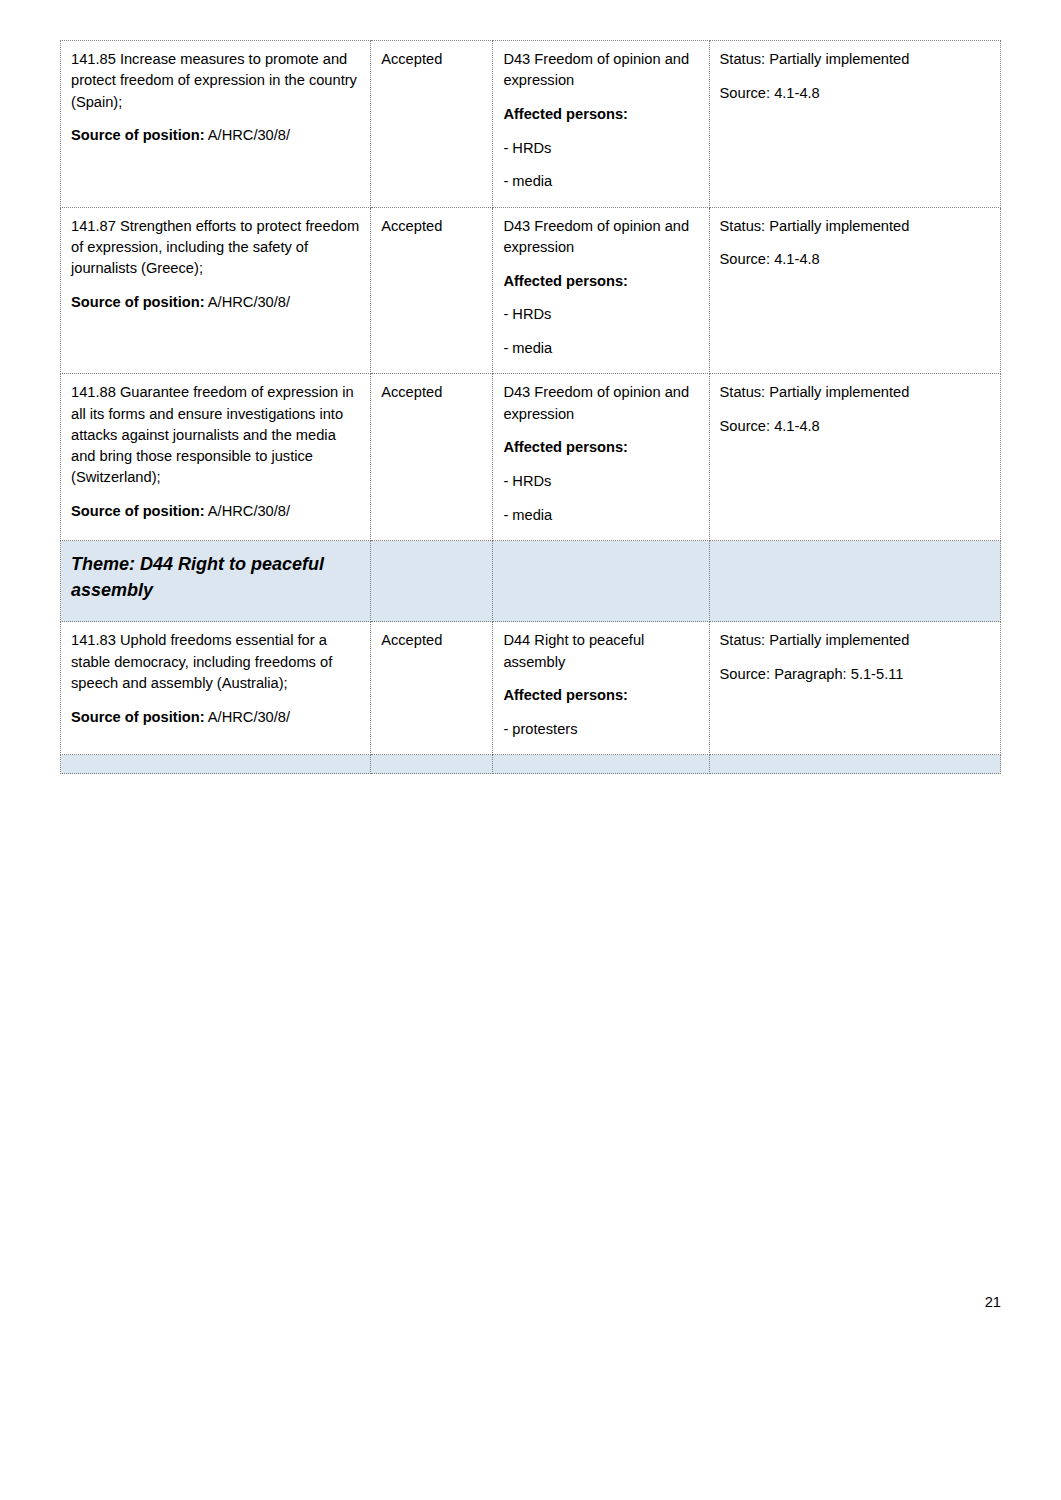| 141.85 Increase measures to promote and protect freedom of expression in the country (Spain); Source of position: A/HRC/30/8/ | Accepted | D43 Freedom of opinion and expression Affected persons: - HRDs - media | Status: Partially implemented Source: 4.1-4.8 |
| 141.87 Strengthen efforts to protect freedom of expression, including the safety of journalists (Greece); Source of position: A/HRC/30/8/ | Accepted | D43 Freedom of opinion and expression Affected persons: - HRDs - media | Status: Partially implemented Source: 4.1-4.8 |
| 141.88 Guarantee freedom of expression in all its forms and ensure investigations into attacks against journalists and the media and bring those responsible to justice (Switzerland); Source of position: A/HRC/30/8/ | Accepted | D43 Freedom of opinion and expression Affected persons: - HRDs - media | Status: Partially implemented Source: 4.1-4.8 |
| Theme: D44 Right to peaceful assembly | | | |
| 141.83 Uphold freedoms essential for a stable democracy, including freedoms of speech and assembly (Australia); Source of position: A/HRC/30/8/ | Accepted | D44 Right to peaceful assembly Affected persons: - protesters | Status: Partially implemented Source: Paragraph: 5.1-5.11 |
21